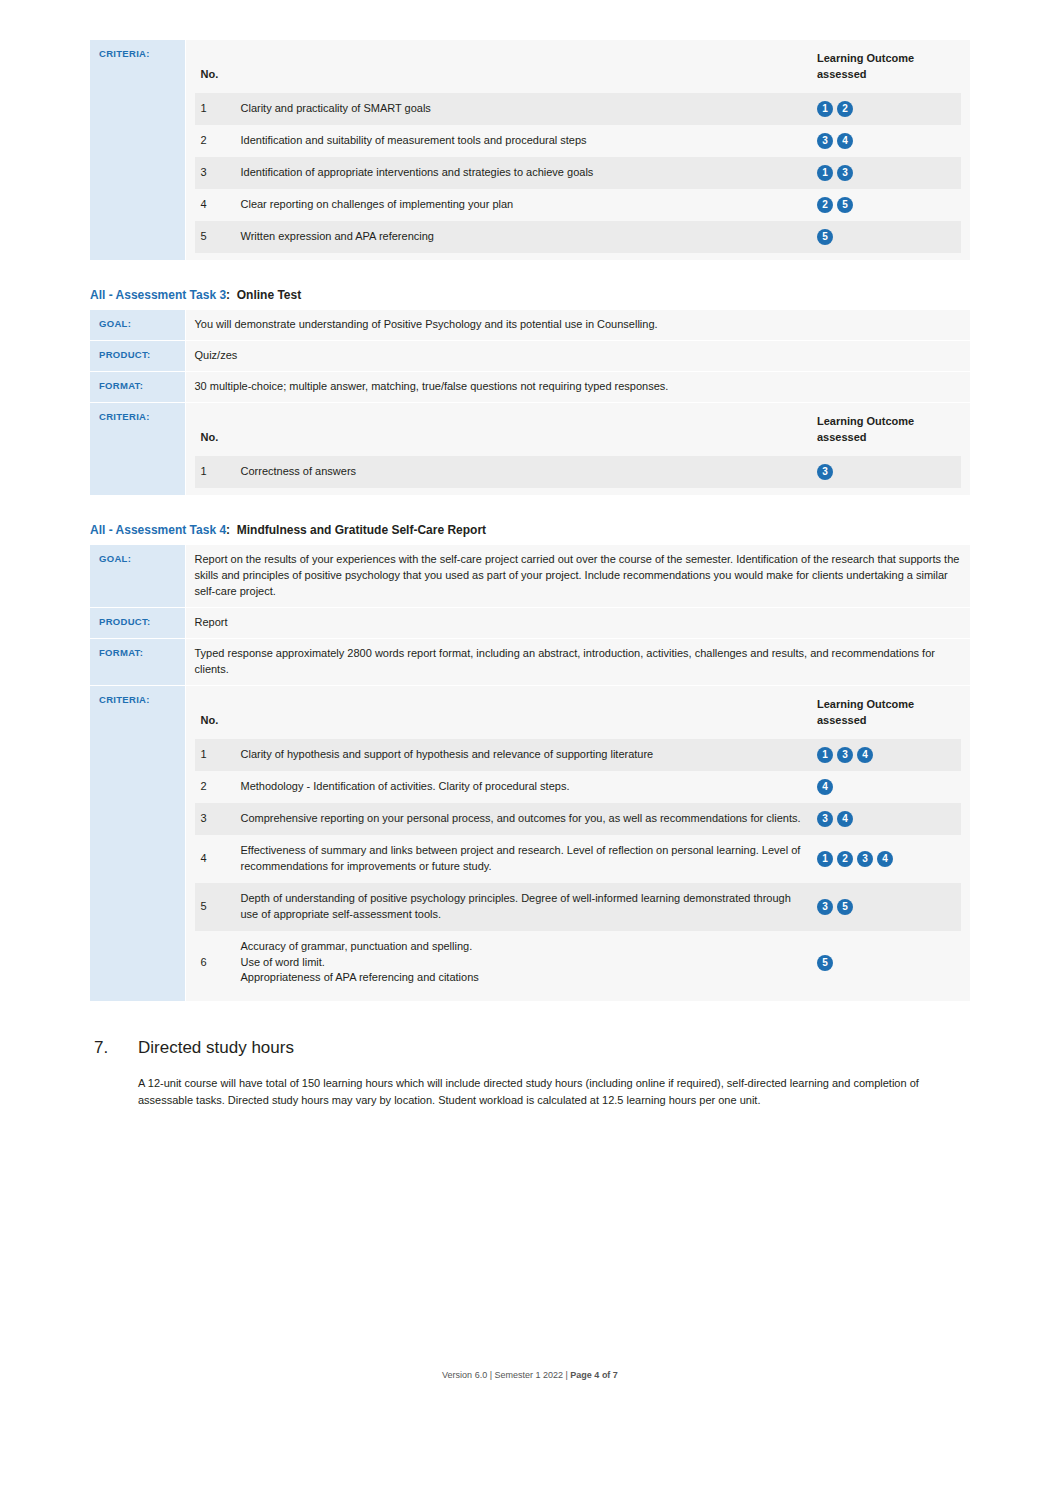| Criteria: | / No. / / Learning Outcome assessed / / --- / --- / --- / / 1 / Clarity and practicality of SMART goals / 1 2 / / 2 / Identification and suitability of measurement tools and procedural steps / 3 4 / / 3 / Identification of appropriate interventions and strategies to achieve goals / 1 3 / / 4 / Clear reporting on challenges of implementing your plan / 2 5 / / 5 / Written expression and APA referencing / 5 / |
All - Assessment Task 3: Online Test
| Goal: | You will demonstrate understanding of Positive Psychology and its potential use in Counselling. |
| Product: | Quiz/zes |
| Format: | 30 multiple-choice; multiple answer, matching, true/false questions not requiring typed responses. |
| Criteria: | / No. / / Learning Outcome assessed / / --- / --- / --- / / 1 / Correctness of answers / 3 / |
All - Assessment Task 4: Mindfulness and Gratitude Self-Care Report
| Goal: | Report on the results of your experiences with the self-care project carried out over the course of the semester. Identification of the research that supports the skills and principles of positive psychology that you used as part of your project. Include recommendations you would make for clients undertaking a similar self-care project. |
| Product: | Report |
| Format: | Typed response approximately 2800 words report format, including an abstract, introduction, activities, challenges and results, and recommendations for clients. |
| Criteria: | / No. / / Learning Outcome assessed / / --- / --- / --- / / 1 / Clarity of hypothesis and support of hypothesis and relevance of supporting literature / 1 3 4 / / 2 / Methodology - Identification of activities. Clarity of procedural steps. / 4 / / 3 / Comprehensive reporting on your personal process, and outcomes for you, as well as recommendations for clients. / 3 4 / / 4 / Effectiveness of summary and links between project and research. Level of reflection on personal learning. Level of recommendations for improvements or future study. / 1 2 3 4 / / 5 / Depth of understanding of positive psychology principles. Degree of well-informed learning demonstrated through use of appropriate self-assessment tools. / 3 5 / / 6 / Accuracy of grammar, punctuation and spelling. Use of word limit. Appropriateness of APA referencing and citations / 5 / |
7.
Directed study hours
A 12-unit course will have total of 150 learning hours which will include directed study hours (including online if required), self-directed learning and completion of assessable tasks. Directed study hours may vary by location. Student workload is calculated at 12.5 learning hours per one unit.
Version 6.0 | Semester 1 2022 | Page 4 of 7